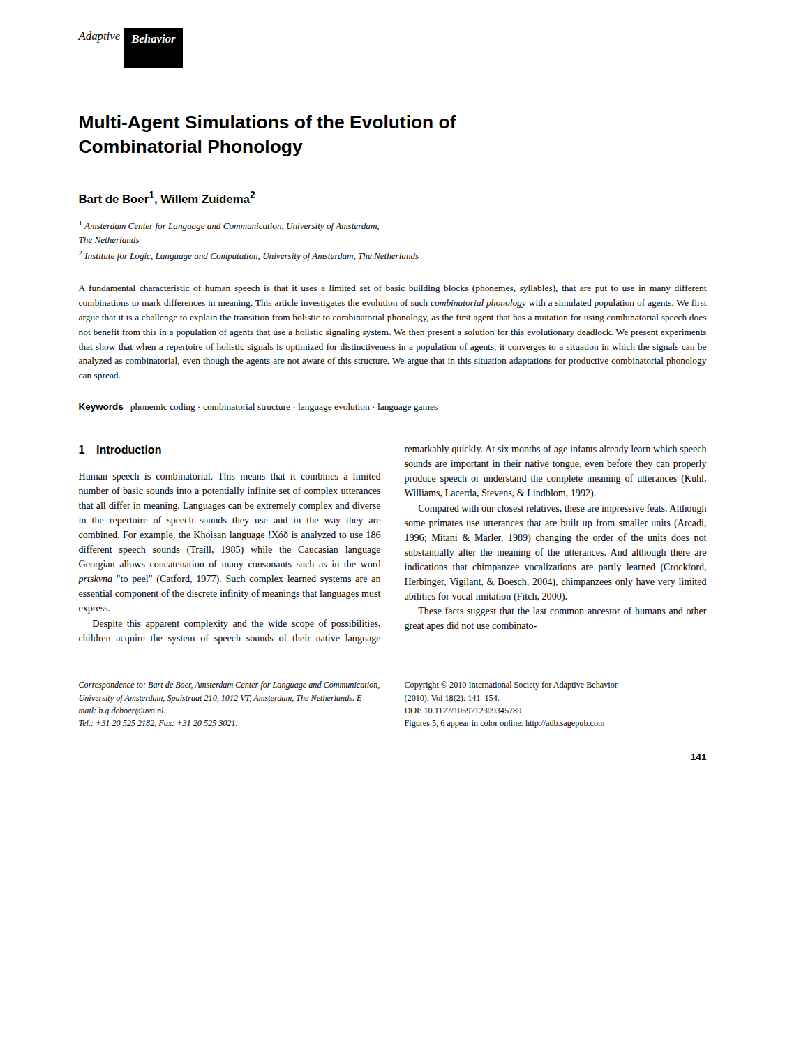Adaptive Behavior
Multi-Agent Simulations of the Evolution of
Combinatorial Phonology
Bart de Boer1, Willem Zuidema2
1 Amsterdam Center for Language and Communication, University of Amsterdam,
The Netherlands
2 Institute for Logic, Language and Computation, University of Amsterdam, The Netherlands
A fundamental characteristic of human speech is that it uses a limited set of basic building blocks (phonemes, syllables), that are put to use in many different combinations to mark differences in meaning. This article investigates the evolution of such combinatorial phonology with a simulated population of agents. We first argue that it is a challenge to explain the transition from holistic to combinatorial phonology, as the first agent that has a mutation for using combinatorial speech does not benefit from this in a population of agents that use a holistic signaling system. We then present a solution for this evolutionary deadlock. We present experiments that show that when a repertoire of holistic signals is optimized for distinctiveness in a population of agents, it converges to a situation in which the signals can be analyzed as combinatorial, even though the agents are not aware of this structure. We argue that in this situation adaptations for productive combinatorial phonology can spread.
Keywords phonemic coding · combinatorial structure · language evolution · language games
1 Introduction
Human speech is combinatorial. This means that it combines a limited number of basic sounds into a potentially infinite set of complex utterances that all differ in meaning. Languages can be extremely complex and diverse in the repertoire of speech sounds they use and in the way they are combined. For example, the Khoisan language !Xóõ is analyzed to use 186 different speech sounds (Traill, 1985) while the Caucasian language Georgian allows concatenation of many consonants such as in the word prtskvna "to peel" (Catford, 1977). Such complex learned systems are an essential component of the discrete infinity of meanings that languages must express.
Despite this apparent complexity and the wide scope of possibilities, children acquire the system of speech sounds of their native language remarkably quickly. At six months of age infants already learn which speech sounds are important in their native tongue, even before they can properly produce speech or understand the complete meaning of utterances (Kuhl, Williams, Lacerda, Stevens, & Lindblom, 1992).
Compared with our closest relatives, these are impressive feats. Although some primates use utterances that are built up from smaller units (Arcadi, 1996; Mitani & Marler, 1989) changing the order of the units does not substantially alter the meaning of the utterances. And although there are indications that chimpanzee vocalizations are partly learned (Crockford, Herbinger, Vigilant, & Boesch, 2004), chimpanzees only have very limited abilities for vocal imitation (Fitch, 2000).
These facts suggest that the last common ancestor of humans and other great apes did not use combinato-
Correspondence to: Bart de Boer, Amsterdam Center for Language and Communication, University of Amsterdam, Spuistraat 210, 1012 VT, Amsterdam, The Netherlands. E-mail: b.g.deboer@uva.nl.
Tel.: +31 20 525 2182, Fax: +31 20 525 3021.
Copyright © 2010 International Society for Adaptive Behavior
(2010), Vol 18(2): 141–154.
DOI: 10.1177/1059712309345789
Figures 5, 6 appear in color online: http://adb.sagepub.com
141